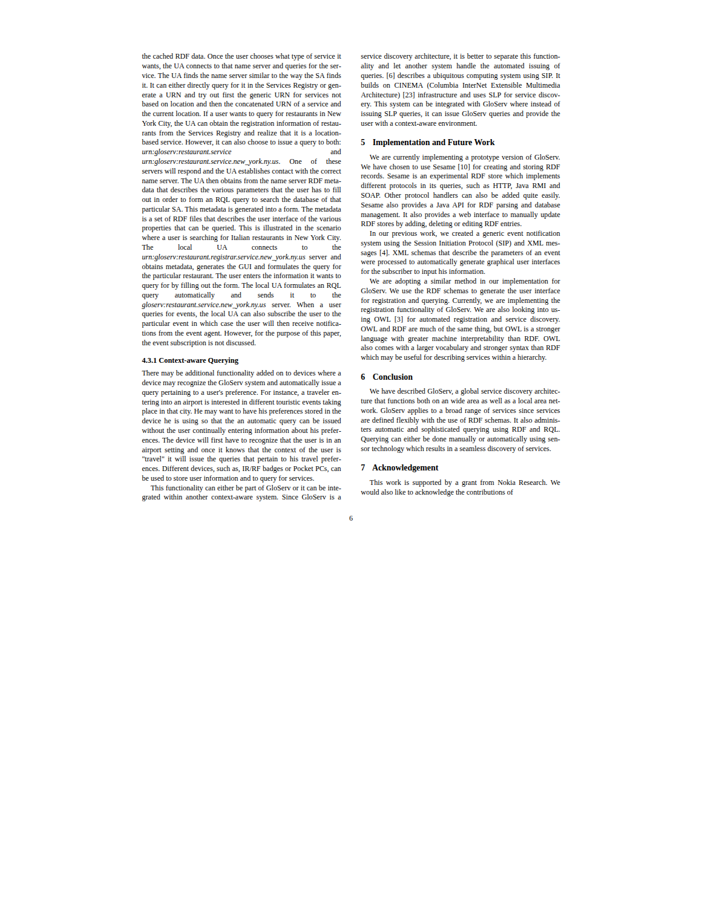the cached RDF data. Once the user chooses what type of service it wants, the UA connects to that name server and queries for the service. The UA finds the name server similar to the way the SA finds it. It can either directly query for it in the Services Registry or generate a URN and try out first the generic URN for services not based on location and then the concatenated URN of a service and the current location. If a user wants to query for restaurants in New York City, the UA can obtain the registration information of restaurants from the Services Registry and realize that it is a location-based service. However, it can also choose to issue a query to both: urn:gloserv:restaurant.service and urn:gloserv:restaurant.service.new_york.ny.us. One of these servers will respond and the UA establishes contact with the correct name server. The UA then obtains from the name server RDF metadata that describes the various parameters that the user has to fill out in order to form an RQL query to search the database of that particular SA. This metadata is generated into a form. The metadata is a set of RDF files that describes the user interface of the various properties that can be queried. This is illustrated in the scenario where a user is searching for Italian restaurants in New York City. The local UA connects to the urn:gloserv:restaurant.registrar.service.new_york.ny.us server and obtains metadata, generates the GUI and formulates the query for the particular restaurant. The user enters the information it wants to query for by filling out the form. The local UA formulates an RQL query automatically and sends it to the gloserv:restaurant.service.new_york.ny.us server. When a user queries for events, the local UA can also subscribe the user to the particular event in which case the user will then receive notifications from the event agent. However, for the purpose of this paper, the event subscription is not discussed.
4.3.1 Context-aware Querying
There may be additional functionality added on to devices where a device may recognize the GloServ system and automatically issue a query pertaining to a user's preference. For instance, a traveler entering into an airport is interested in different touristic events taking place in that city. He may want to have his preferences stored in the device he is using so that the an automatic query can be issued without the user continually entering information about his preferences. The device will first have to recognize that the user is in an airport setting and once it knows that the context of the user is "travel" it will issue the queries that pertain to his travel preferences. Different devices, such as, IR/RF badges or Pocket PCs, can be used to store user information and to query for services.
This functionality can either be part of GloServ or it can be integrated within another context-aware system. Since GloServ is a service discovery architecture, it is better to separate this functionality and let another system handle the automated issuing of queries. [6] describes a ubiquitous computing system using SIP. It builds on CINEMA (Columbia InterNet Extensible Multimedia Architecture) [23] infrastructure and uses SLP for service discovery. This system can be integrated with GloServ where instead of issuing SLP queries, it can issue GloServ queries and provide the user with a context-aware environment.
5 Implementation and Future Work
We are currently implementing a prototype version of GloServ. We have chosen to use Sesame [10] for creating and storing RDF records. Sesame is an experimental RDF store which implements different protocols in its queries, such as HTTP, Java RMI and SOAP. Other protocol handlers can also be added quite easily. Sesame also provides a Java API for RDF parsing and database management. It also provides a web interface to manually update RDF stores by adding, deleting or editing RDF entries.
In our previous work, we created a generic event notification system using the Session Initiation Protocol (SIP) and XML messages [4]. XML schemas that describe the parameters of an event were processed to automatically generate graphical user interfaces for the subscriber to input his information.
We are adopting a similar method in our implementation for GloServ. We use the RDF schemas to generate the user interface for registration and querying. Currently, we are implementing the registration functionality of GloServ. We are also looking into using OWL [3] for automated registration and service discovery. OWL and RDF are much of the same thing, but OWL is a stronger language with greater machine interpretability than RDF. OWL also comes with a larger vocabulary and stronger syntax than RDF which may be useful for describing services within a hierarchy.
6 Conclusion
We have described GloServ, a global service discovery architecture that functions both on an wide area as well as a local area network. GloServ applies to a broad range of services since services are defined flexibly with the use of RDF schemas. It also administers automatic and sophisticated querying using RDF and RQL. Querying can either be done manually or automatically using sensor technology which results in a seamless discovery of services.
7 Acknowledgement
This work is supported by a grant from Nokia Research. We would also like to acknowledge the contributions of
6